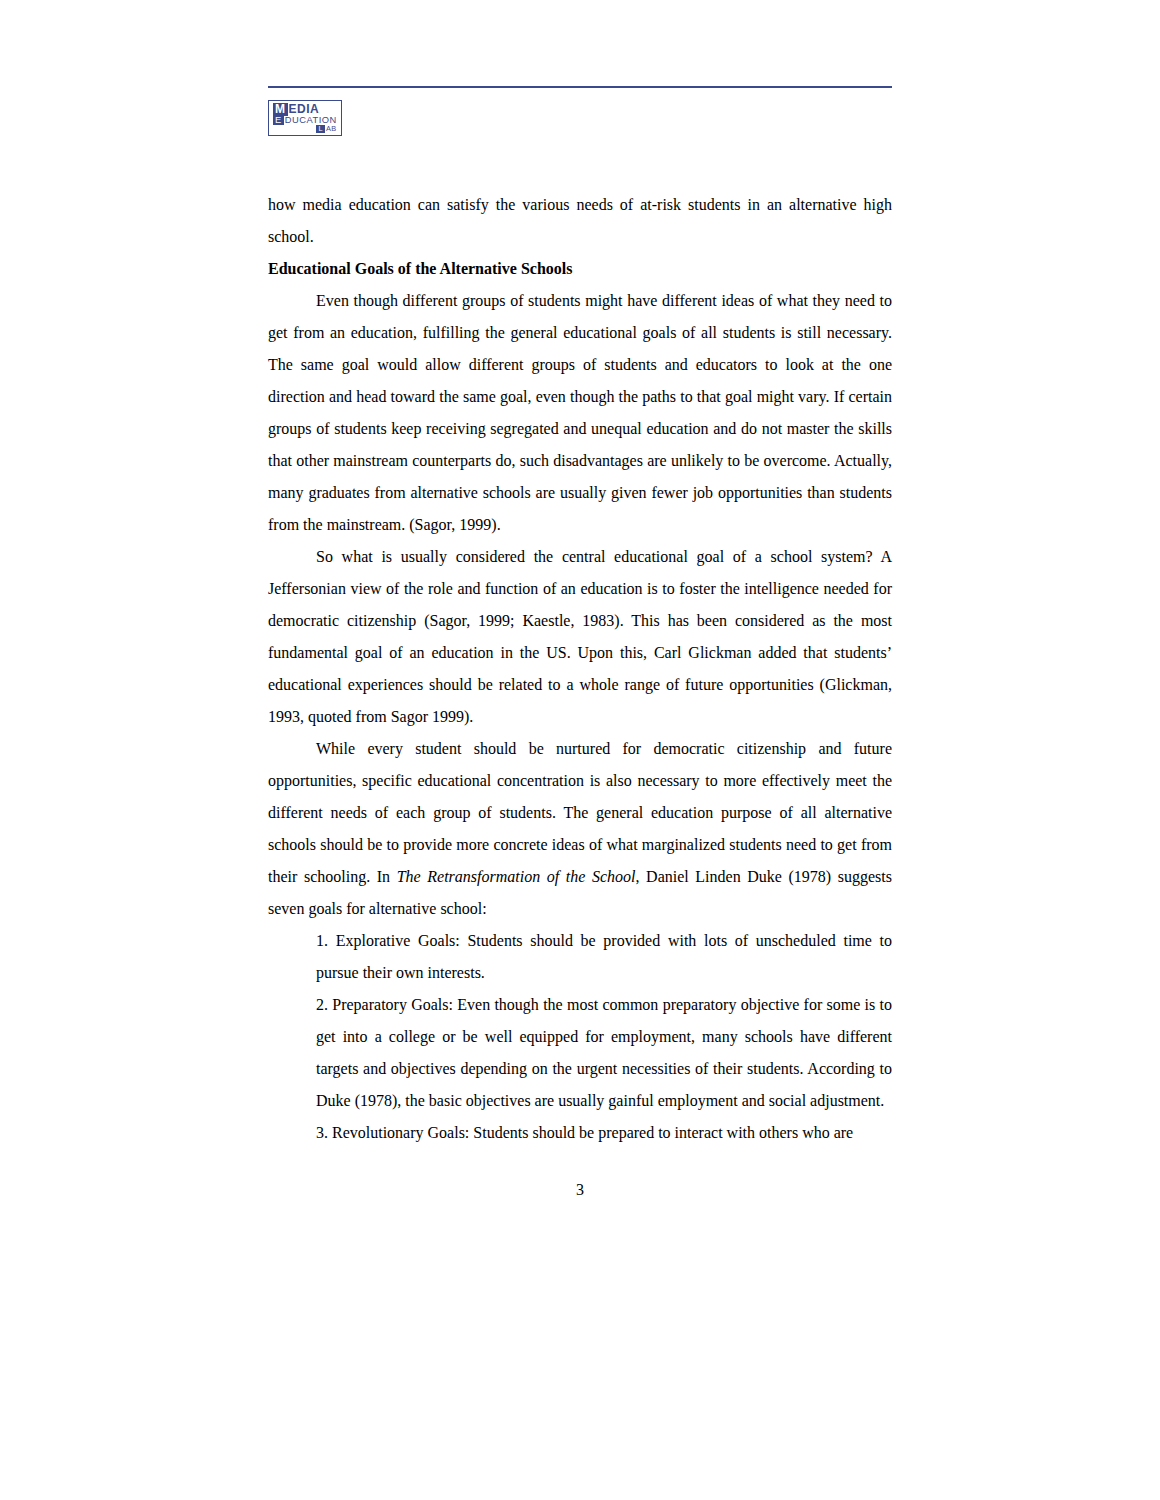MEDIA
EDUCATION
LAB
how media education can satisfy the various needs of at-risk students in an alternative high school.
Educational Goals of the Alternative Schools
Even though different groups of students might have different ideas of what they need to get from an education, fulfilling the general educational goals of all students is still necessary. The same goal would allow different groups of students and educators to look at the one direction and head toward the same goal, even though the paths to that goal might vary. If certain groups of students keep receiving segregated and unequal education and do not master the skills that other mainstream counterparts do, such disadvantages are unlikely to be overcome. Actually, many graduates from alternative schools are usually given fewer job opportunities than students from the mainstream. (Sagor, 1999).
So what is usually considered the central educational goal of a school system? A Jeffersonian view of the role and function of an education is to foster the intelligence needed for democratic citizenship (Sagor, 1999; Kaestle, 1983). This has been considered as the most fundamental goal of an education in the US. Upon this, Carl Glickman added that students’ educational experiences should be related to a whole range of future opportunities (Glickman, 1993, quoted from Sagor 1999).
While every student should be nurtured for democratic citizenship and future opportunities, specific educational concentration is also necessary to more effectively meet the different needs of each group of students. The general education purpose of all alternative schools should be to provide more concrete ideas of what marginalized students need to get from their schooling. In The Retransformation of the School, Daniel Linden Duke (1978) suggests seven goals for alternative school:
1. Explorative Goals: Students should be provided with lots of unscheduled time to pursue their own interests.
2. Preparatory Goals: Even though the most common preparatory objective for some is to get into a college or be well equipped for employment, many schools have different targets and objectives depending on the urgent necessities of their students. According to Duke (1978), the basic objectives are usually gainful employment and social adjustment.
3. Revolutionary Goals: Students should be prepared to interact with others who are
3